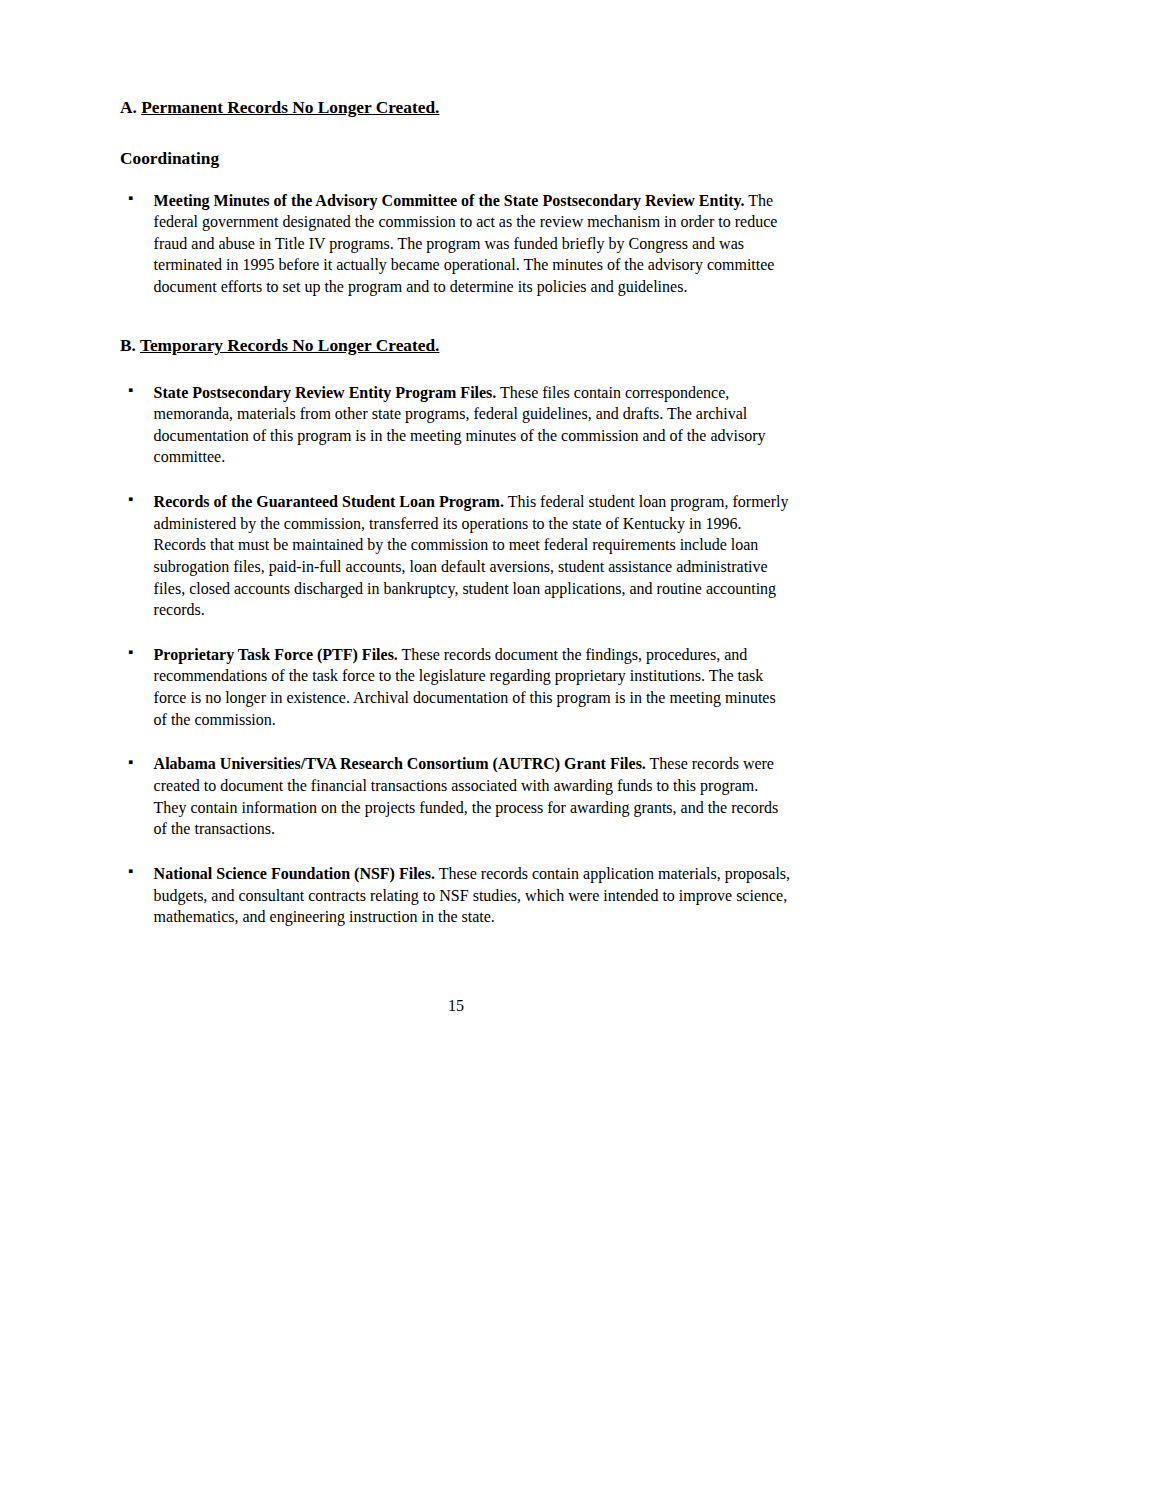A. Permanent Records No Longer Created.
Coordinating
Meeting Minutes of the Advisory Committee of the State Postsecondary Review Entity. The federal government designated the commission to act as the review mechanism in order to reduce fraud and abuse in Title IV programs. The program was funded briefly by Congress and was terminated in 1995 before it actually became operational. The minutes of the advisory committee document efforts to set up the program and to determine its policies and guidelines.
B. Temporary Records No Longer Created.
State Postsecondary Review Entity Program Files. These files contain correspondence, memoranda, materials from other state programs, federal guidelines, and drafts. The archival documentation of this program is in the meeting minutes of the commission and of the advisory committee.
Records of the Guaranteed Student Loan Program. This federal student loan program, formerly administered by the commission, transferred its operations to the state of Kentucky in 1996. Records that must be maintained by the commission to meet federal requirements include loan subrogation files, paid-in-full accounts, loan default aversions, student assistance administrative files, closed accounts discharged in bankruptcy, student loan applications, and routine accounting records.
Proprietary Task Force (PTF) Files. These records document the findings, procedures, and recommendations of the task force to the legislature regarding proprietary institutions. The task force is no longer in existence. Archival documentation of this program is in the meeting minutes of the commission.
Alabama Universities/TVA Research Consortium (AUTRC) Grant Files. These records were created to document the financial transactions associated with awarding funds to this program. They contain information on the projects funded, the process for awarding grants, and the records of the transactions.
National Science Foundation (NSF) Files. These records contain application materials, proposals, budgets, and consultant contracts relating to NSF studies, which were intended to improve science, mathematics, and engineering instruction in the state.
15